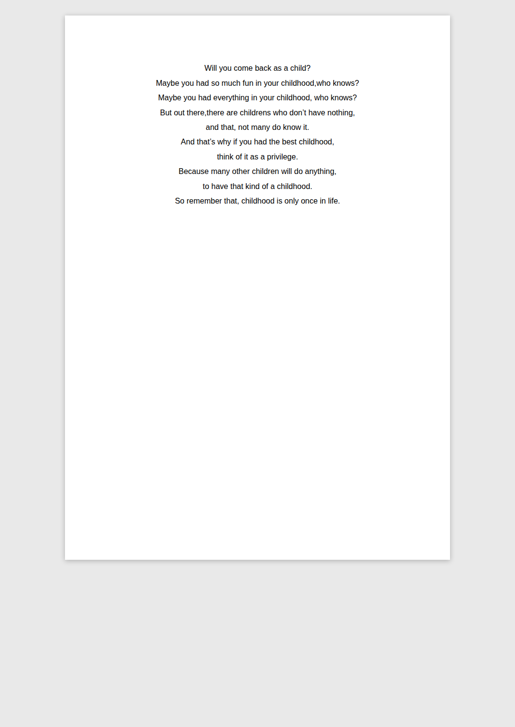Will you come back as a child?
Maybe you had so much fun in your childhood,who knows?
Maybe you had everything in your childhood, who knows?
But out there,there are childrens who don’t have nothing,
and that, not many do know it.
And that’s why if you had the best childhood,
think of it as a privilege.
Because many other children will do anything,
to have that kind of a childhood.
So remember that, childhood is only once in life.